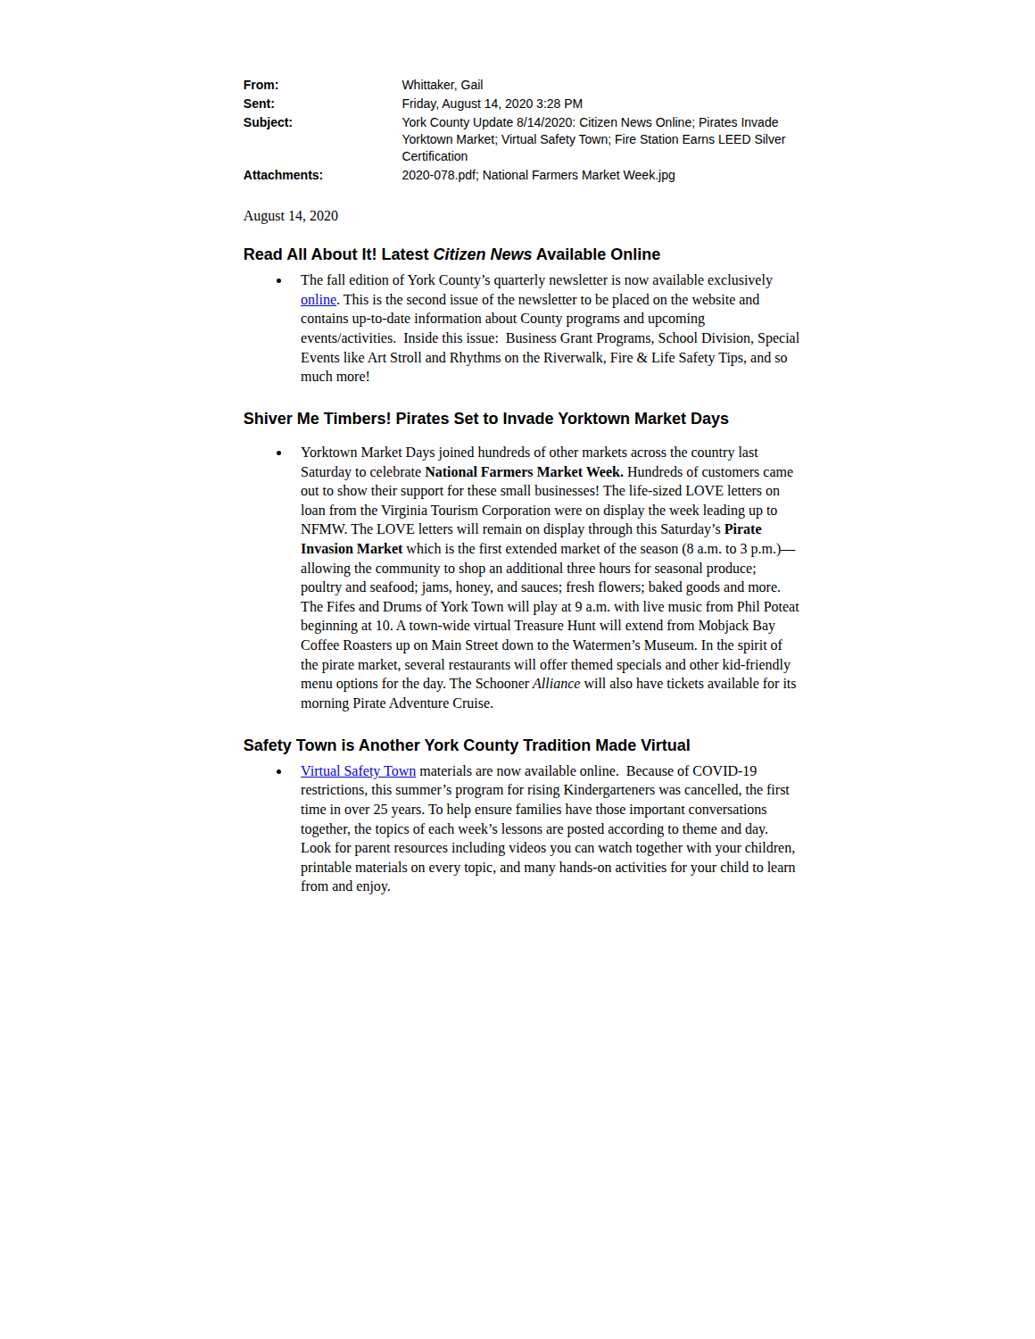| From: | Whittaker, Gail |
| Sent: | Friday, August 14, 2020 3:28 PM |
| Subject: | York County Update 8/14/2020: Citizen News Online; Pirates Invade Yorktown Market; Virtual Safety Town; Fire Station Earns LEED Silver Certification |
| Attachments: | 2020-078.pdf; National Farmers Market Week.jpg |
August 14, 2020
Read All About It! Latest Citizen News Available Online
The fall edition of York County’s quarterly newsletter is now available exclusively online. This is the second issue of the newsletter to be placed on the website and contains up-to-date information about County programs and upcoming events/activities. Inside this issue: Business Grant Programs, School Division, Special Events like Art Stroll and Rhythms on the Riverwalk, Fire & Life Safety Tips, and so much more!
Shiver Me Timbers! Pirates Set to Invade Yorktown Market Days
Yorktown Market Days joined hundreds of other markets across the country last Saturday to celebrate National Farmers Market Week. Hundreds of customers came out to show their support for these small businesses! The life-sized LOVE letters on loan from the Virginia Tourism Corporation were on display the week leading up to NFMW. The LOVE letters will remain on display through this Saturday’s Pirate Invasion Market which is the first extended market of the season (8 a.m. to 3 p.m.)—allowing the community to shop an additional three hours for seasonal produce; poultry and seafood; jams, honey, and sauces; fresh flowers; baked goods and more. The Fifes and Drums of York Town will play at 9 a.m. with live music from Phil Poteat beginning at 10. A town-wide virtual Treasure Hunt will extend from Mobjack Bay Coffee Roasters up on Main Street down to the Watermen’s Museum. In the spirit of the pirate market, several restaurants will offer themed specials and other kid-friendly menu options for the day. The Schooner Alliance will also have tickets available for its morning Pirate Adventure Cruise.
Safety Town is Another York County Tradition Made Virtual
Virtual Safety Town materials are now available online. Because of COVID-19 restrictions, this summer’s program for rising Kindergarteners was cancelled, the first time in over 25 years. To help ensure families have those important conversations together, the topics of each week’s lessons are posted according to theme and day. Look for parent resources including videos you can watch together with your children, printable materials on every topic, and many hands-on activities for your child to learn from and enjoy.